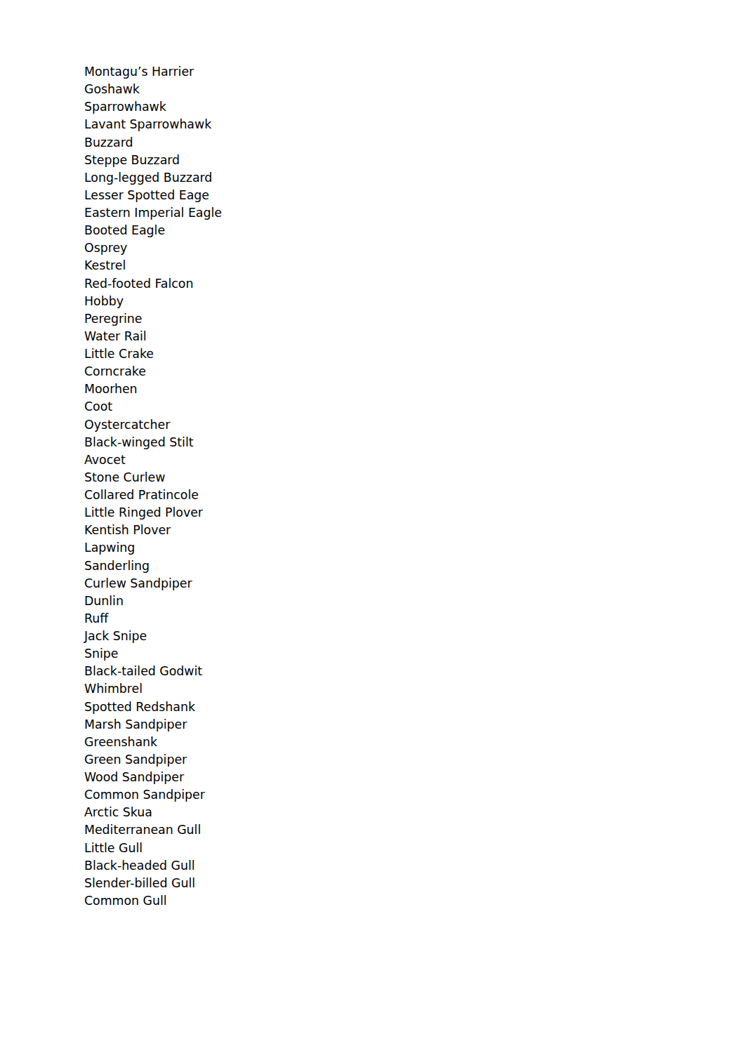Montagu’s Harrier
Goshawk
Sparrowhawk
Lavant Sparrowhawk
Buzzard
Steppe Buzzard
Long-legged Buzzard
Lesser Spotted Eage
Eastern Imperial Eagle
Booted Eagle
Osprey
Kestrel
Red-footed Falcon
Hobby
Peregrine
Water Rail
Little Crake
Corncrake
Moorhen
Coot
Oystercatcher
Black-winged Stilt
Avocet
Stone Curlew
Collared Pratincole
Little Ringed Plover
Kentish Plover
Lapwing
Sanderling
Curlew Sandpiper
Dunlin
Ruff
Jack Snipe
Snipe
Black-tailed Godwit
Whimbrel
Spotted Redshank
Marsh Sandpiper
Greenshank
Green Sandpiper
Wood Sandpiper
Common Sandpiper
Arctic Skua
Mediterranean Gull
Little Gull
Black-headed Gull
Slender-billed Gull
Common Gull